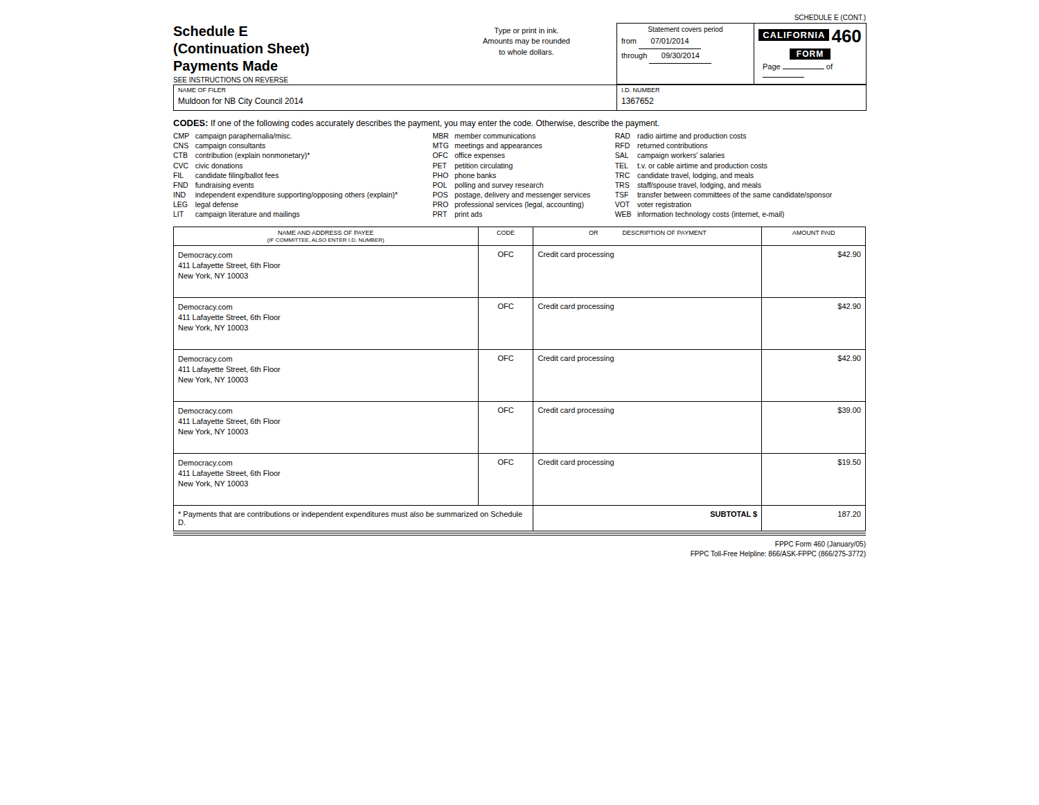SCHEDULE E (CONT.)
Schedule E
(Continuation Sheet)
Payments Made
SEE INSTRUCTIONS ON REVERSE
Type or print in ink.
Amounts may be rounded
to whole dollars.
Statement covers period
from 07/01/2014
through 09/30/2014
CALIFORNIA 460
FORM
Page of
Name of Filer
Muldoon for NB City Council 2014
I.D. Number
1367652
CODES: If one of the following codes accurately describes the payment, you may enter the code. Otherwise, describe the payment.
| CMP | campaign paraphernalia/misc. | MBR | member communications | RAD | radio airtime and production costs |
| CNS | campaign consultants | MTG | meetings and appearances | RFD | returned contributions |
| CTB | contribution (explain nonmonetary)* | OFC | office expenses | SAL | campaign workers' salaries |
| CVC | civic donations | PET | petition circulating | TEL | t.v. or cable airtime and production costs |
| FIL | candidate filing/ballot fees | PHO | phone banks | TRC | candidate travel, lodging, and meals |
| FND | fundraising events | POL | polling and survey research | TRS | staff/spouse travel, lodging, and meals |
| IND | independent expenditure supporting/opposing others (explain)* | POS | postage, delivery and messenger services | TSF | transfer between committees of the same candidate/sponsor |
| LEG | legal defense | PRO | professional services (legal, accounting) | VOT | voter registration |
| LIT | campaign literature and mailings | PRT | print ads | WEB | information technology costs (internet, e-mail) |
| Name and Address of Payee (If Committee, also enter I.D. Number) | Code | or Description of Payment | Amount Paid |
| --- | --- | --- | --- |
| Democracy.com 411 Lafayette Street, 6th Floor New York, NY 10003 | OFC | Credit card processing | $42.90 |
| Democracy.com 411 Lafayette Street, 6th Floor New York, NY 10003 | OFC | Credit card processing | $42.90 |
| Democracy.com 411 Lafayette Street, 6th Floor New York, NY 10003 | OFC | Credit card processing | $42.90 |
| Democracy.com 411 Lafayette Street, 6th Floor New York, NY 10003 | OFC | Credit card processing | $39.00 |
| Democracy.com 411 Lafayette Street, 6th Floor New York, NY 10003 | OFC | Credit card processing | $19.50 |
| * Payments that are contributions or independent expenditures must also be summarized on Schedule D. | SUBTOTAL $ | 187.20 |
FPPC Form 460 (January/05)
FPPC Toll-Free Helpline: 866/ASK-FPPC (866/275-3772)